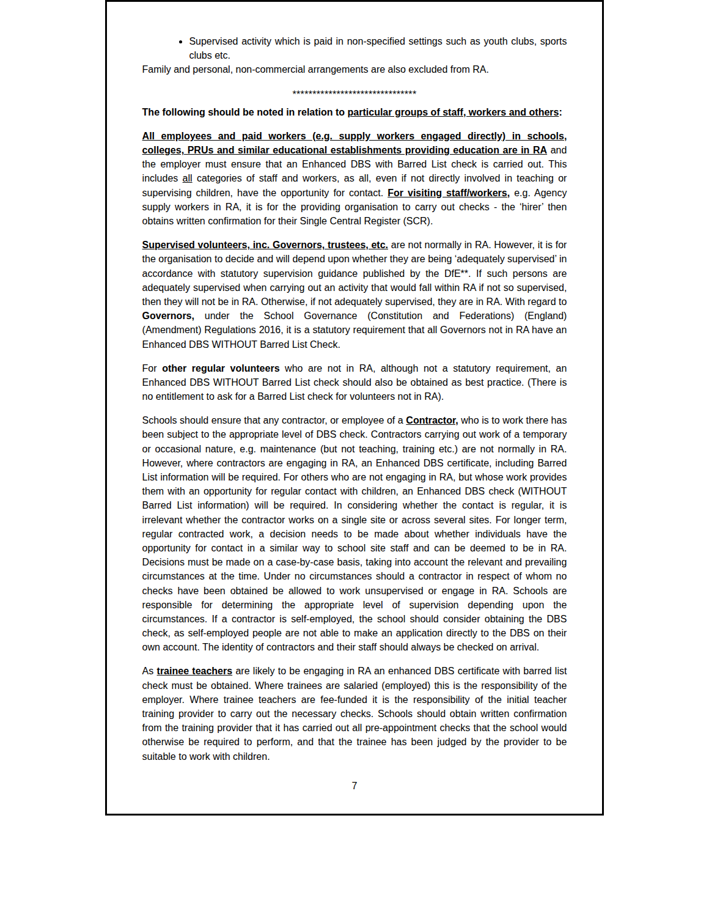Supervised activity which is paid in non-specified settings such as youth clubs, sports clubs etc.
Family and personal, non-commercial arrangements are also excluded from RA.
*******************************
The following should be noted in relation to particular groups of staff, workers and others:
All employees and paid workers (e.g. supply workers engaged directly) in schools, colleges, PRUs and similar educational establishments providing education are in RA and the employer must ensure that an Enhanced DBS with Barred List check is carried out. This includes all categories of staff and workers, as all, even if not directly involved in teaching or supervising children, have the opportunity for contact. For visiting staff/workers, e.g. Agency supply workers in RA, it is for the providing organisation to carry out checks - the ‘hirer’ then obtains written confirmation for their Single Central Register (SCR).
Supervised volunteers, inc. Governors, trustees, etc. are not normally in RA. However, it is for the organisation to decide and will depend upon whether they are being ‘adequately supervised’ in accordance with statutory supervision guidance published by the DfE**. If such persons are adequately supervised when carrying out an activity that would fall within RA if not so supervised, then they will not be in RA. Otherwise, if not adequately supervised, they are in RA. With regard to Governors, under the School Governance (Constitution and Federations) (England) (Amendment) Regulations 2016, it is a statutory requirement that all Governors not in RA have an Enhanced DBS WITHOUT Barred List Check.
For other regular volunteers who are not in RA, although not a statutory requirement, an Enhanced DBS WITHOUT Barred List check should also be obtained as best practice. (There is no entitlement to ask for a Barred List check for volunteers not in RA).
Schools should ensure that any contractor, or employee of a Contractor, who is to work there has been subject to the appropriate level of DBS check. Contractors carrying out work of a temporary or occasional nature, e.g. maintenance (but not teaching, training etc.) are not normally in RA. However, where contractors are engaging in RA, an Enhanced DBS certificate, including Barred List information will be required. For others who are not engaging in RA, but whose work provides them with an opportunity for regular contact with children, an Enhanced DBS check (WITHOUT Barred List information) will be required. In considering whether the contact is regular, it is irrelevant whether the contractor works on a single site or across several sites. For longer term, regular contracted work, a decision needs to be made about whether individuals have the opportunity for contact in a similar way to school site staff and can be deemed to be in RA. Decisions must be made on a case-by-case basis, taking into account the relevant and prevailing circumstances at the time. Under no circumstances should a contractor in respect of whom no checks have been obtained be allowed to work unsupervised or engage in RA. Schools are responsible for determining the appropriate level of supervision depending upon the circumstances. If a contractor is self-employed, the school should consider obtaining the DBS check, as self-employed people are not able to make an application directly to the DBS on their own account. The identity of contractors and their staff should always be checked on arrival.
As trainee teachers are likely to be engaging in RA an enhanced DBS certificate with barred list check must be obtained. Where trainees are salaried (employed) this is the responsibility of the employer. Where trainee teachers are fee-funded it is the responsibility of the initial teacher training provider to carry out the necessary checks. Schools should obtain written confirmation from the training provider that it has carried out all pre-appointment checks that the school would otherwise be required to perform, and that the trainee has been judged by the provider to be suitable to work with children.
7